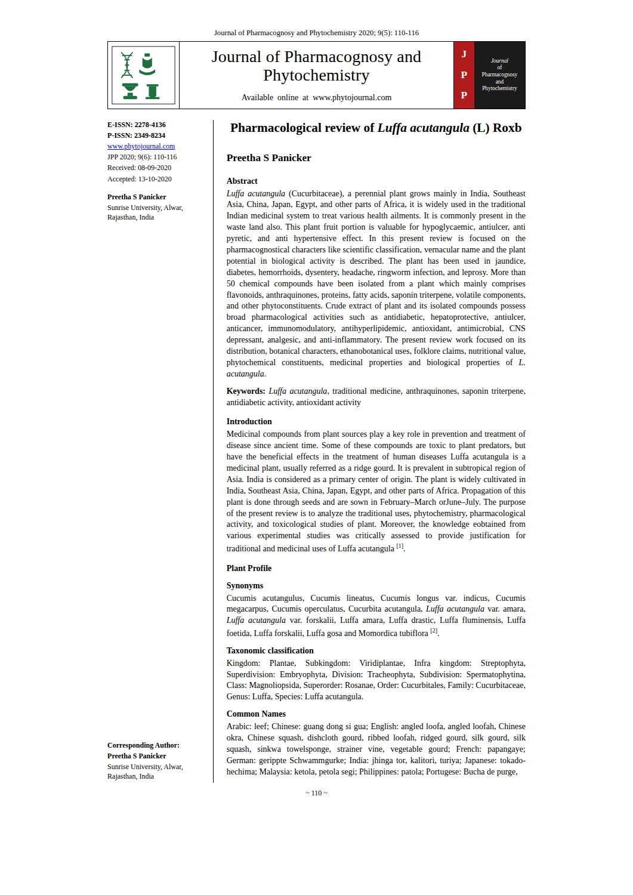Journal of Pharmacognosy and Phytochemistry 2020; 9(5): 110-116
Journal of Pharmacognosy and Phytochemistry
Available online at www.phytojournal.com
J P P
Journal of Pharmacognosy and Phytochemistry
E-ISSN: 2278-4136
P-ISSN: 2349-8234
www.phytojournal.com
JPP 2020; 9(6): 110-116
Received: 08-09-2020
Accepted: 13-10-2020
Preetha S Panicker
Sunrise University, Alwar, Rajasthan, India
Corresponding Author:
Preetha S Panicker
Sunrise University, Alwar, Rajasthan, India
Pharmacological review of Luffa acutangula (L) Roxb
Preetha S Panicker
Abstract
Luffa acutangula (Cucurbitaceae), a perennial plant grows mainly in India, Southeast Asia, China, Japan, Egypt, and other parts of Africa, it is widely used in the traditional Indian medicinal system to treat various health ailments. It is commonly present in the waste land also. This plant fruit portion is valuable for hypoglycaemic, antiulcer, anti pyretic, and anti hypertensive effect. In this present review is focused on the pharmacognostical characters like scientific classification, vernacular name and the plant potential in biological activity is described. The plant has been used in jaundice, diabetes, hemorrhoids, dysentery, headache, ringworm infection, and leprosy. More than 50 chemical compounds have been isolated from a plant which mainly comprises flavonoids, anthraquinones, proteins, fatty acids, saponin triterpene, volatile components, and other phytoconstituents. Crude extract of plant and its isolated compounds possess broad pharmacological activities such as antidiabetic, hepatoprotective, antiulcer, anticancer, immunomodulatory, antihyperlipidemic, antioxidant, antimicrobial, CNS depressant, analgesic, and anti-inflammatory. The present review work focused on its distribution, botanical characters, ethanobotanical uses, folklore claims, nutritional value, phytochemical constituents, medicinal properties and biological properties of L. acutangula.
Keywords: Luffa acutangula, traditional medicine, anthraquinones, saponin triterpene, antidiabetic activity, antioxidant activity
Introduction
Medicinal compounds from plant sources play a key role in prevention and treatment of disease since ancient time. Some of these compounds are toxic to plant predators, but have the beneficial effects in the treatment of human diseases Luffa acutangula is a medicinal plant, usually referred as a ridge gourd. It is prevalent in subtropical region of Asia. India is considered as a primary center of origin. The plant is widely cultivated in India, Southeast Asia, China, Japan, Egypt, and other parts of Africa. Propagation of this plant is done through seeds and are sown in February–March orJune–July. The purpose of the present review is to analyze the traditional uses, phytochemistry, pharmacological activity, and toxicological studies of plant. Moreover, the knowledge eobtained from various experimental studies was critically assessed to provide justification for traditional and medicinal uses of Luffa acutangula [1].
Plant Profile
Synonyms
Cucumis acutangulus, Cucumis lineatus, Cucumis longus var. indicus, Cucumis megacarpus, Cucumis operculatus, Cucurbita acutangula, Luffa acutangula var. amara, Luffa acutangula var. forskalii, Luffa amara, Luffa drastic, Luffa fluminensis, Luffa foetida, Luffa forskalii, Luffa gosa and Momordica tubiflora [2].
Taxonomic classification
Kingdom: Plantae, Subkingdom: Viridiplantae, Infra kingdom: Streptophyta, Superdivision: Embryophyta, Division: Tracheophyta, Subdivision: Spermatophytina, Class: Magnoliopsida, Superorder: Rosanae, Order: Cucurbitales, Family: Cucurbitaceae, Genus: Luffa, Species: Luffa acutangula.
Common Names
Arabic: leef; Chinese: guang dong si gua; English: angled loofa, angled loofah, Chinese okra, Chinese squash, dishcloth gourd, ribbed loofah, ridged gourd, silk gourd, silk squash, sinkwa towelsponge, strainer vine, vegetable gourd; French: papangaye; German: gerippte Schwammgurke; India: jhinga tor, kalitori, turiya; Japanese: tokado-hechima; Malaysia: ketola, petola segi; Philippines: patola; Portugese: Bucha de purge,
~ 110 ~